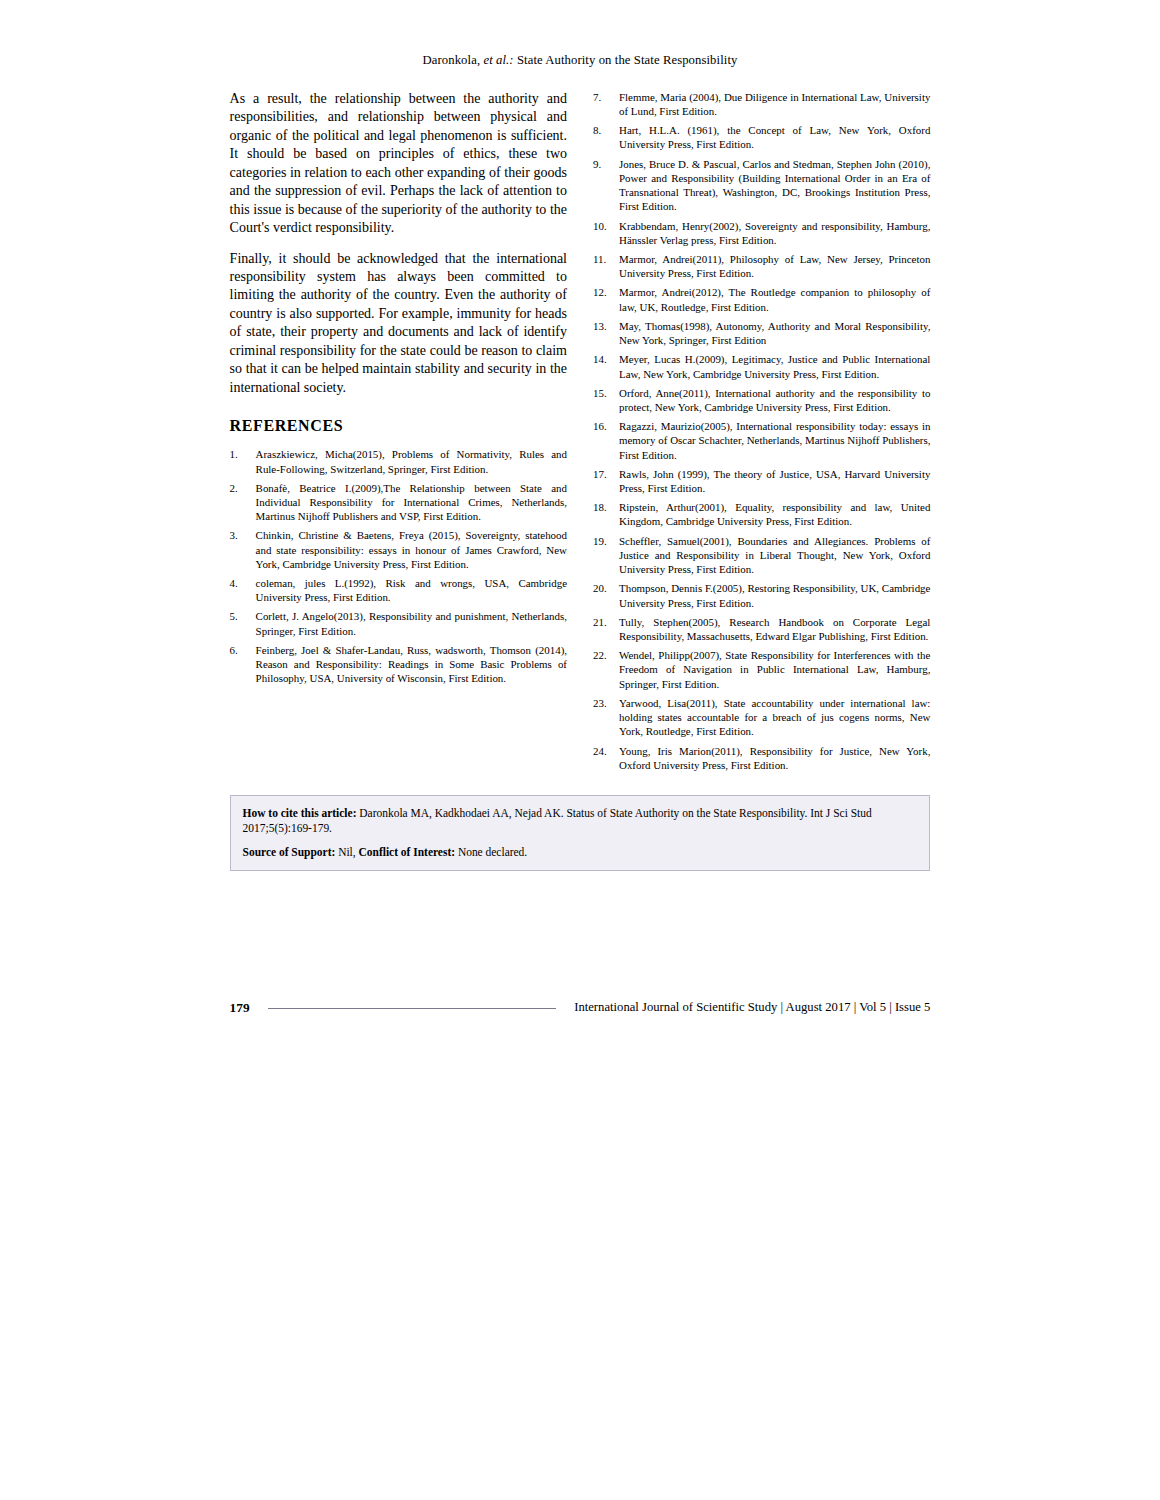Daronkola, et al.: State Authority on the State Responsibility
As a result, the relationship between the authority and responsibilities, and relationship between physical and organic of the political and legal phenomenon is sufficient. It should be based on principles of ethics, these two categories in relation to each other expanding of their goods and the suppression of evil. Perhaps the lack of attention to this issue is because of the superiority of the authority to the Court's verdict responsibility.
Finally, it should be acknowledged that the international responsibility system has always been committed to limiting the authority of the country. Even the authority of country is also supported. For example, immunity for heads of state, their property and documents and lack of identify criminal responsibility for the state could be reason to claim so that it can be helped maintain stability and security in the international society.
REFERENCES
Araszkiewicz, Micha(2015), Problems of Normativity, Rules and Rule-Following, Switzerland, Springer, First Edition.
Bonafè, Beatrice I.(2009),The Relationship between State and Individual Responsibility for International Crimes, Netherlands, Martinus Nijhoff Publishers and VSP, First Edition.
Chinkin, Christine & Baetens, Freya (2015), Sovereignty, statehood and state responsibility: essays in honour of James Crawford, New York, Cambridge University Press, First Edition.
coleman, jules L.(1992), Risk and wrongs, USA, Cambridge University Press, First Edition.
Corlett, J. Angelo(2013), Responsibility and punishment, Netherlands, Springer, First Edition.
Feinberg, Joel & Shafer-Landau, Russ, wadsworth, Thomson (2014), Reason and Responsibility: Readings in Some Basic Problems of Philosophy, USA, University of Wisconsin, First Edition.
Flemme, Maria (2004), Due Diligence in International Law, University of Lund, First Edition.
Hart, H.L.A. (1961), the Concept of Law, New York, Oxford University Press, First Edition.
Jones, Bruce D. & Pascual, Carlos and Stedman, Stephen John (2010), Power and Responsibility (Building International Order in an Era of Transnational Threat), Washington, DC, Brookings Institution Press, First Edition.
Krabbendam, Henry(2002), Sovereignty and responsibility, Hamburg, Hänssler Verlag press, First Edition.
Marmor, Andrei(2011), Philosophy of Law, New Jersey, Princeton University Press, First Edition.
Marmor, Andrei(2012), The Routledge companion to philosophy of law, UK, Routledge, First Edition.
May, Thomas(1998), Autonomy, Authority and Moral Responsibility, New York, Springer, First Edition
Meyer, Lucas H.(2009), Legitimacy, Justice and Public International Law, New York, Cambridge University Press, First Edition.
Orford, Anne(2011), International authority and the responsibility to protect, New York, Cambridge University Press, First Edition.
Ragazzi, Maurizio(2005), International responsibility today: essays in memory of Oscar Schachter, Netherlands, Martinus Nijhoff Publishers, First Edition.
Rawls, John (1999), The theory of Justice, USA, Harvard University Press, First Edition.
Ripstein, Arthur(2001), Equality, responsibility and law, United Kingdom, Cambridge University Press, First Edition.
Scheffler, Samuel(2001), Boundaries and Allegiances. Problems of Justice and Responsibility in Liberal Thought, New York, Oxford University Press, First Edition.
Thompson, Dennis F.(2005), Restoring Responsibility, UK, Cambridge University Press, First Edition.
Tully, Stephen(2005), Research Handbook on Corporate Legal Responsibility, Massachusetts, Edward Elgar Publishing, First Edition.
Wendel, Philipp(2007), State Responsibility for Interferences with the Freedom of Navigation in Public International Law, Hamburg, Springer, First Edition.
Yarwood, Lisa(2011), State accountability under international law: holding states accountable for a breach of jus cogens norms, New York, Routledge, First Edition.
Young, Iris Marion(2011), Responsibility for Justice, New York, Oxford University Press, First Edition.
How to cite this article: Daronkola MA, Kadkhodaei AA, Nejad AK. Status of State Authority on the State Responsibility. Int J Sci Stud 2017;5(5):169-179.
Source of Support: Nil, Conflict of Interest: None declared.
179
International Journal of Scientific Study | August 2017 | Vol 5 | Issue 5